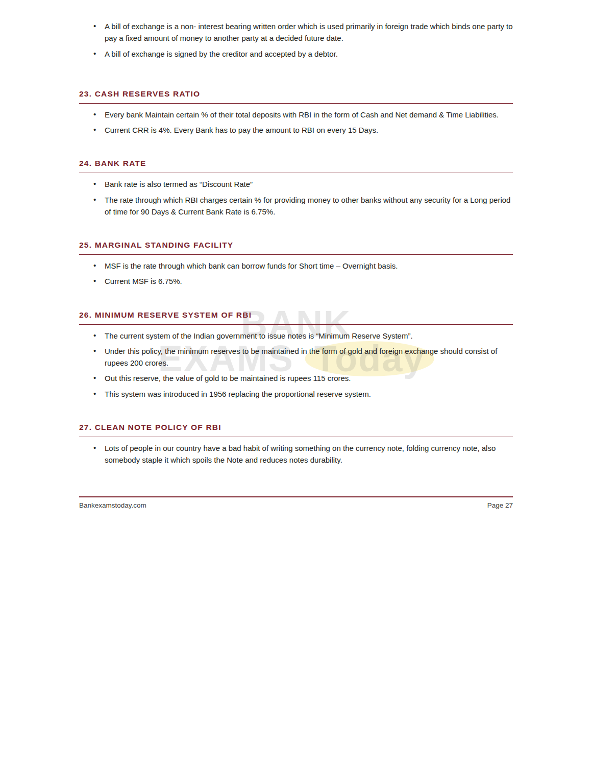BANK
EXAMS Today
A bill of exchange is a non- interest bearing written order which is used primarily in foreign trade which binds one party to pay a fixed amount of money to another party at a decided future date.
A bill of exchange is signed by the creditor and accepted by a debtor.
23. Cash Reserves Ratio
Every bank Maintain certain % of their total deposits with RBI in the form of Cash and Net demand & Time Liabilities.
Current CRR is 4%. Every Bank has to pay the amount to RBI on every 15 Days.
24. Bank Rate
Bank rate is also termed as “Discount Rate”
The rate through which RBI charges certain % for providing money to other banks without any security for a Long period of time for 90 Days & Current Bank Rate is 6.75%.
25. Marginal Standing Facility
MSF is the rate through which bank can borrow funds for Short time – Overnight basis.
Current MSF is 6.75%.
26. Minimum Reserve System of RBI
The current system of the Indian government to issue notes is “Minimum Reserve System”.
Under this policy, the minimum reserves to be maintained in the form of gold and foreign exchange should consist of rupees 200 crores.
Out this reserve, the value of gold to be maintained is rupees 115 crores.
This system was introduced in 1956 replacing the proportional reserve system.
27. Clean Note Policy of RBI
Lots of people in our country have a bad habit of writing something on the currency note, folding currency note, also somebody staple it which spoils the Note and reduces notes durability.
Bankexamstoday.com Page 27